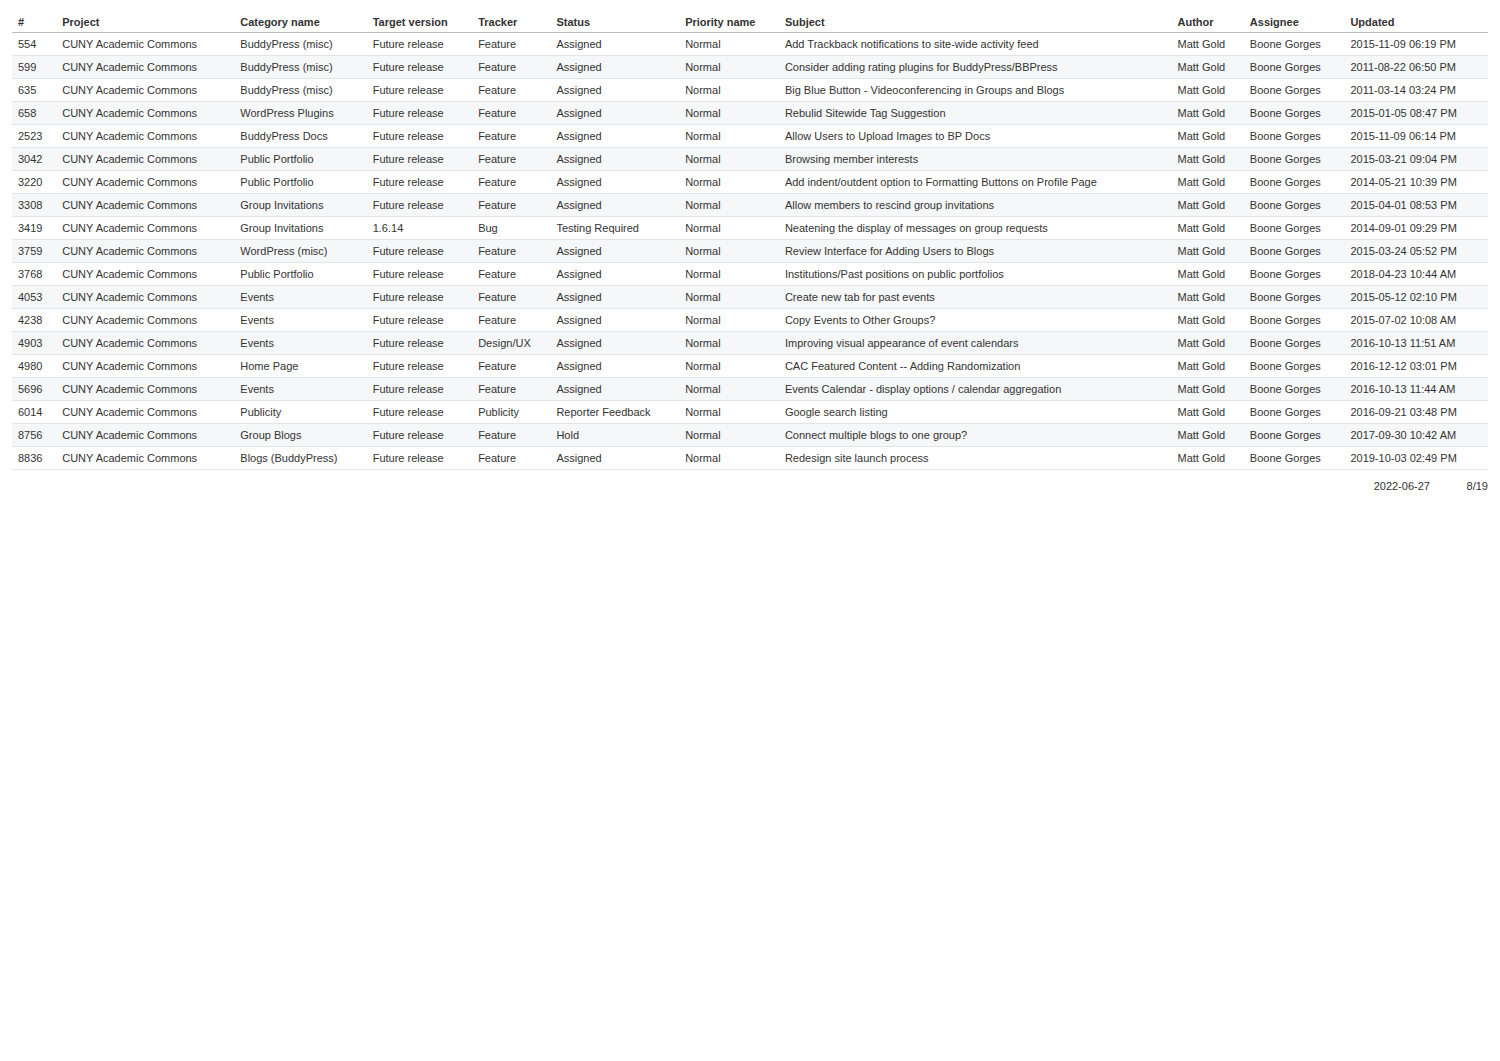| # | Project | Category name | Target version | Tracker | Status | Priority name | Subject | Author | Assignee | Updated |
| --- | --- | --- | --- | --- | --- | --- | --- | --- | --- | --- |
| 554 | CUNY Academic Commons | BuddyPress (misc) | Future release | Feature | Assigned | Normal | Add Trackback notifications to site-wide activity feed | Matt Gold | Boone Gorges | 2015-11-09 06:19 PM |
| 599 | CUNY Academic Commons | BuddyPress (misc) | Future release | Feature | Assigned | Normal | Consider adding rating plugins for BuddyPress/BBPress | Matt Gold | Boone Gorges | 2011-08-22 06:50 PM |
| 635 | CUNY Academic Commons | BuddyPress (misc) | Future release | Feature | Assigned | Normal | Big Blue Button - Videoconferencing in Groups and Blogs | Matt Gold | Boone Gorges | 2011-03-14 03:24 PM |
| 658 | CUNY Academic Commons | WordPress Plugins | Future release | Feature | Assigned | Normal | Rebulid Sitewide Tag Suggestion | Matt Gold | Boone Gorges | 2015-01-05 08:47 PM |
| 2523 | CUNY Academic Commons | BuddyPress Docs | Future release | Feature | Assigned | Normal | Allow Users to Upload Images to BP Docs | Matt Gold | Boone Gorges | 2015-11-09 06:14 PM |
| 3042 | CUNY Academic Commons | Public Portfolio | Future release | Feature | Assigned | Normal | Browsing member interests | Matt Gold | Boone Gorges | 2015-03-21 09:04 PM |
| 3220 | CUNY Academic Commons | Public Portfolio | Future release | Feature | Assigned | Normal | Add indent/outdent option to Formatting Buttons on Profile Page | Matt Gold | Boone Gorges | 2014-05-21 10:39 PM |
| 3308 | CUNY Academic Commons | Group Invitations | Future release | Feature | Assigned | Normal | Allow members to rescind group invitations | Matt Gold | Boone Gorges | 2015-04-01 08:53 PM |
| 3419 | CUNY Academic Commons | Group Invitations | 1.6.14 | Bug | Testing Required | Normal | Neatening the display of messages on group requests | Matt Gold | Boone Gorges | 2014-09-01 09:29 PM |
| 3759 | CUNY Academic Commons | WordPress (misc) | Future release | Feature | Assigned | Normal | Review Interface for Adding Users to Blogs | Matt Gold | Boone Gorges | 2015-03-24 05:52 PM |
| 3768 | CUNY Academic Commons | Public Portfolio | Future release | Feature | Assigned | Normal | Institutions/Past positions on public portfolios | Matt Gold | Boone Gorges | 2018-04-23 10:44 AM |
| 4053 | CUNY Academic Commons | Events | Future release | Feature | Assigned | Normal | Create new tab for past events | Matt Gold | Boone Gorges | 2015-05-12 02:10 PM |
| 4238 | CUNY Academic Commons | Events | Future release | Feature | Assigned | Normal | Copy Events to Other Groups? | Matt Gold | Boone Gorges | 2015-07-02 10:08 AM |
| 4903 | CUNY Academic Commons | Events | Future release | Design/UX | Assigned | Normal | Improving visual appearance of event calendars | Matt Gold | Boone Gorges | 2016-10-13 11:51 AM |
| 4980 | CUNY Academic Commons | Home Page | Future release | Feature | Assigned | Normal | CAC Featured Content -- Adding Randomization | Matt Gold | Boone Gorges | 2016-12-12 03:01 PM |
| 5696 | CUNY Academic Commons | Events | Future release | Feature | Assigned | Normal | Events Calendar - display options / calendar aggregation | Matt Gold | Boone Gorges | 2016-10-13 11:44 AM |
| 6014 | CUNY Academic Commons | Publicity | Future release | Publicity | Reporter Feedback | Normal | Google search listing | Matt Gold | Boone Gorges | 2016-09-21 03:48 PM |
| 8756 | CUNY Academic Commons | Group Blogs | Future release | Feature | Hold | Normal | Connect multiple blogs to one group? | Matt Gold | Boone Gorges | 2017-09-30 10:42 AM |
| 8836 | CUNY Academic Commons | Blogs (BuddyPress) | Future release | Feature | Assigned | Normal | Redesign site launch process | Matt Gold | Boone Gorges | 2019-10-03 02:49 PM |
2022-06-27 8/19